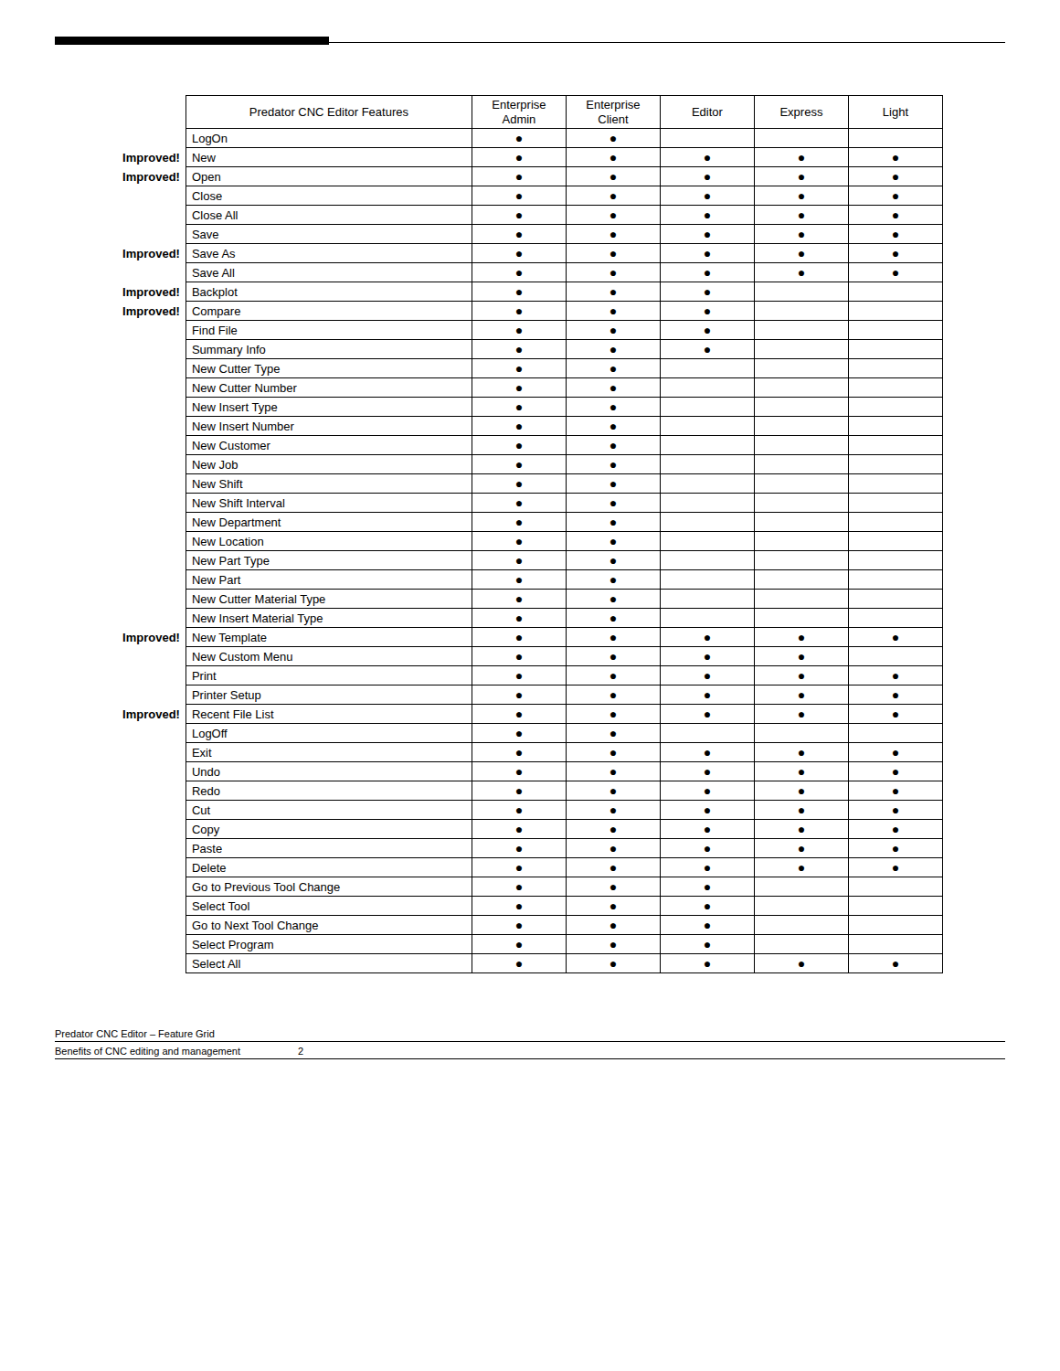| | Predator CNC Editor Features | Enterprise Admin | Enterprise Client | Editor | Express | Light |
| | LogOn | ● | ● | | | |
| Improved! | New | ● | ● | ● | ● | ● |
| Improved! | Open | ● | ● | ● | ● | ● |
| | Close | ● | ● | ● | ● | ● |
| | Close All | ● | ● | ● | ● | ● |
| | Save | ● | ● | ● | ● | ● |
| Improved! | Save As | ● | ● | ● | ● | ● |
| | Save All | ● | ● | ● | ● | ● |
| Improved! | Backplot | ● | ● | ● | | |
| Improved! | Compare | ● | ● | ● | | |
| | Find File | ● | ● | ● | | |
| | Summary Info | ● | ● | ● | | |
| | New Cutter Type | ● | ● | | | |
| | New Cutter Number | ● | ● | | | |
| | New Insert Type | ● | ● | | | |
| | New Insert Number | ● | ● | | | |
| | New Customer | ● | ● | | | |
| | New Job | ● | ● | | | |
| | New Shift | ● | ● | | | |
| | New Shift Interval | ● | ● | | | |
| | New Department | ● | ● | | | |
| | New Location | ● | ● | | | |
| | New Part Type | ● | ● | | | |
| | New Part | ● | ● | | | |
| | New Cutter Material Type | ● | ● | | | |
| | New Insert Material Type | ● | ● | | | |
| Improved! | New Template | ● | ● | ● | ● | ● |
| | New Custom Menu | ● | ● | ● | ● | |
| | Print | ● | ● | ● | ● | ● |
| | Printer Setup | ● | ● | ● | ● | ● |
| Improved! | Recent File List | ● | ● | ● | ● | ● |
| | LogOff | ● | ● | | | |
| | Exit | ● | ● | ● | ● | ● |
| | Undo | ● | ● | ● | ● | ● |
| | Redo | ● | ● | ● | ● | ● |
| | Cut | ● | ● | ● | ● | ● |
| | Copy | ● | ● | ● | ● | ● |
| | Paste | ● | ● | ● | ● | ● |
| | Delete | ● | ● | ● | ● | ● |
| | Go to Previous Tool Change | ● | ● | ● | | |
| | Select Tool | ● | ● | ● | | |
| | Go to Next Tool Change | ● | ● | ● | | |
| | Select Program | ● | ● | ● | | |
| | Select All | ● | ● | ● | ● | ● |
Predator CNC Editor – Feature Grid
Benefits of CNC editing and management 2